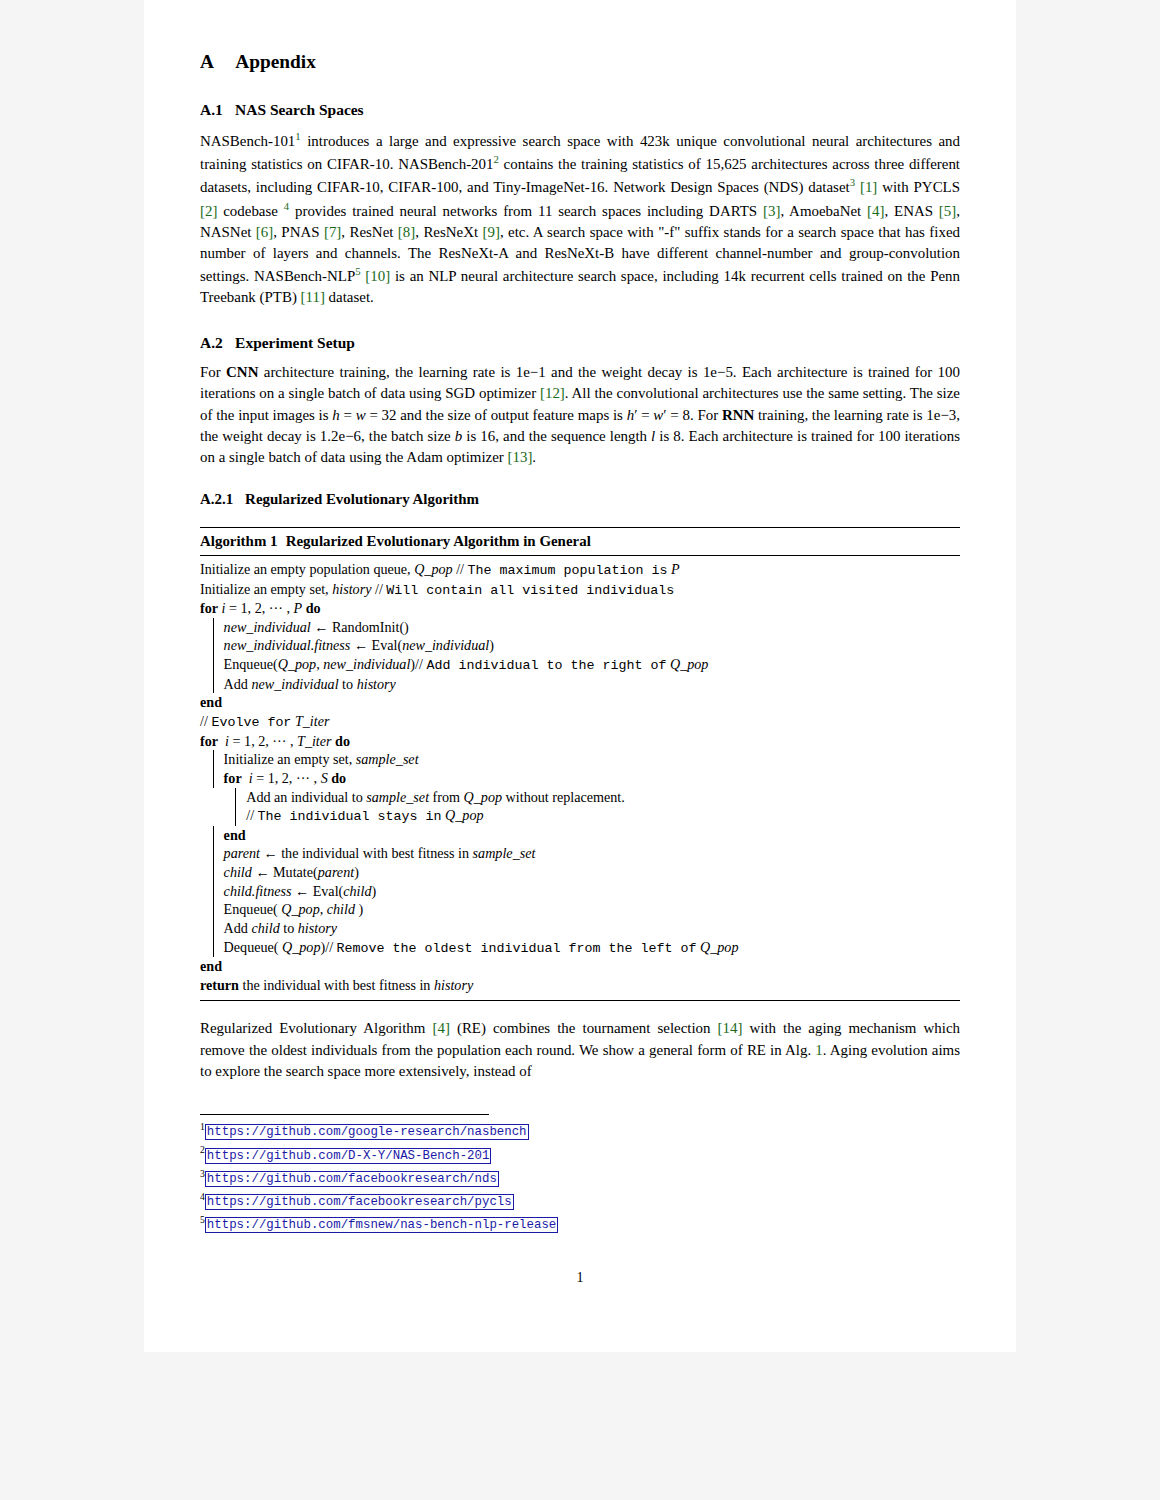AAppendix
A.1 NAS Search Spaces
NASBench-1011 introduces a large and expressive search space with 423k unique convolutional neural architectures and training statistics on CIFAR-10. NASBench-2012 contains the training statistics of 15,625 architectures across three different datasets, including CIFAR-10, CIFAR-100, and Tiny-ImageNet-16. Network Design Spaces (NDS) dataset3 [1] with PYCLS [2] codebase 4 provides trained neural networks from 11 search spaces including DARTS [3], AmoebaNet [4], ENAS [5], NASNet [6], PNAS [7], ResNet [8], ResNeXt [9], etc. A search space with "-f" suffix stands for a search space that has fixed number of layers and channels. The ResNeXt-A and ResNeXt-B have different channel-number and group-convolution settings. NASBench-NLP5 [10] is an NLP neural architecture search space, including 14k recurrent cells trained on the Penn Treebank (PTB) [11] dataset.
A.2 Experiment Setup
For CNN architecture training, the learning rate is 1e−1 and the weight decay is 1e−5. Each architecture is trained for 100 iterations on a single batch of data using SGD optimizer [12]. All the convolutional architectures use the same setting. The size of the input images is h = w = 32 and the size of output feature maps is h′ = w′ = 8. For RNN training, the learning rate is 1e−3, the weight decay is 1.2e−6, the batch size b is 16, and the sequence length l is 8. Each architecture is trained for 100 iterations on a single batch of data using the Adam optimizer [13].
A.2.1 Regularized Evolutionary Algorithm
Algorithm 1 Regularized Evolutionary Algorithm in General
Initialize an empty population queue, Q_pop // The maximum population is P
Initialize an empty set, history // Will contain all visited individuals
for i = 1, 2, ··· , P do
new_individual ← RandomInit()
new_individual.fitness ← Eval(new_individual)
Enqueue(Q_pop, new_individual)// Add individual to the right of Q_pop
Add new_individual to history
end
// Evolve for T_iter
for i = 1, 2, ··· , T_iter do
Initialize an empty set, sample_set
for i = 1, 2, ··· , S do
Add an individual to sample_set from Q_pop without replacement.
// The individual stays in Q_pop
end
parent ← the individual with best fitness in sample_set
child ← Mutate(parent)
child.fitness ← Eval(child)
Enqueue( Q_pop, child )
Add child to history
Dequeue( Q_pop)// Remove the oldest individual from the left of Q_pop
end
return the individual with best fitness in history
Regularized Evolutionary Algorithm [4] (RE) combines the tournament selection [14] with the aging mechanism which remove the oldest individuals from the population each round. We show a general form of RE in Alg. 1. Aging evolution aims to explore the search space more extensively, instead of
1https://github.com/google-research/nasbench
2https://github.com/D-X-Y/NAS-Bench-201
3https://github.com/facebookresearch/nds
4https://github.com/facebookresearch/pycls
5https://github.com/fmsnew/nas-bench-nlp-release
1